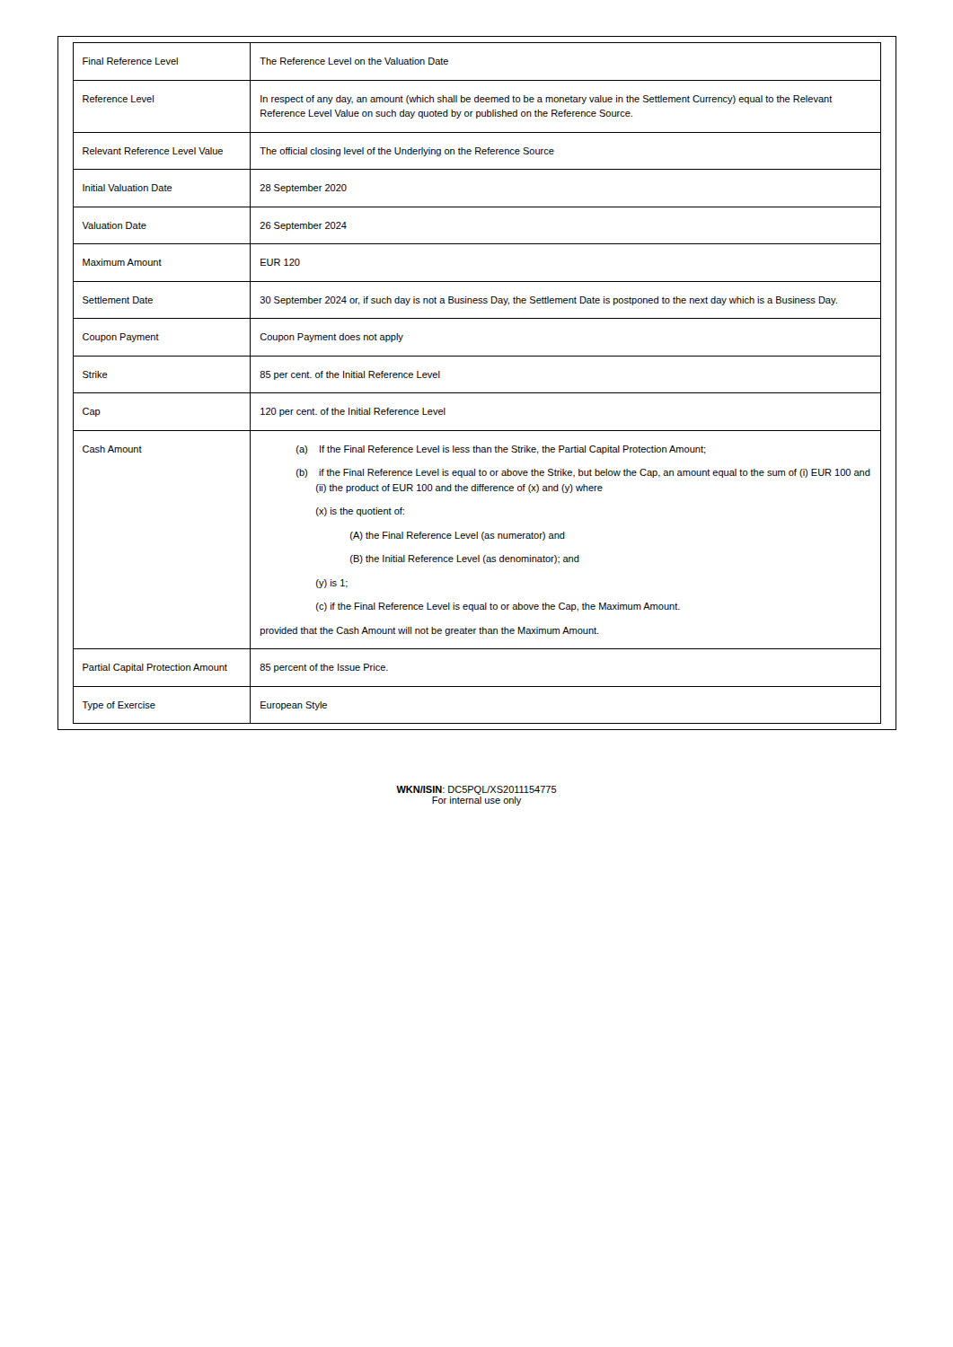| Final Reference Level | The Reference Level on the Valuation Date |
| Reference Level | In respect of any day, an amount (which shall be deemed to be a monetary value in the Settlement Currency) equal to the Relevant Reference Level Value on such day quoted by or published on the Reference Source. |
| Relevant Reference Level Value | The official closing level of the Underlying on the Reference Source |
| Initial Valuation Date | 28 September 2020 |
| Valuation Date | 26 September 2024 |
| Maximum Amount | EUR 120 |
| Settlement Date | 30 September 2024 or, if such day is not a Business Day, the Settlement Date is postponed to the next day which is a Business Day. |
| Coupon Payment | Coupon Payment does not apply |
| Strike | 85 per cent. of the Initial Reference Level |
| Cap | 120 per cent. of the Initial Reference Level |
| Cash Amount | (a) If the Final Reference Level is less than the Strike, the Partial Capital Protection Amount; (b) if the Final Reference Level is equal to or above the Strike, but below the Cap, an amount equal to the sum of (i) EUR 100 and (ii) the product of EUR 100 and the difference of (x) and (y) where (x) is the quotient of: (A) the Final Reference Level (as numerator) and (B) the Initial Reference Level (as denominator); and (y) is 1; (c) if the Final Reference Level is equal to or above the Cap, the Maximum Amount. provided that the Cash Amount will not be greater than the Maximum Amount. |
| Partial Capital Protection Amount | 85 percent of the Issue Price. |
| Type of Exercise | European Style |
WKN/ISIN: DC5PQL/XS2011154775
For internal use only